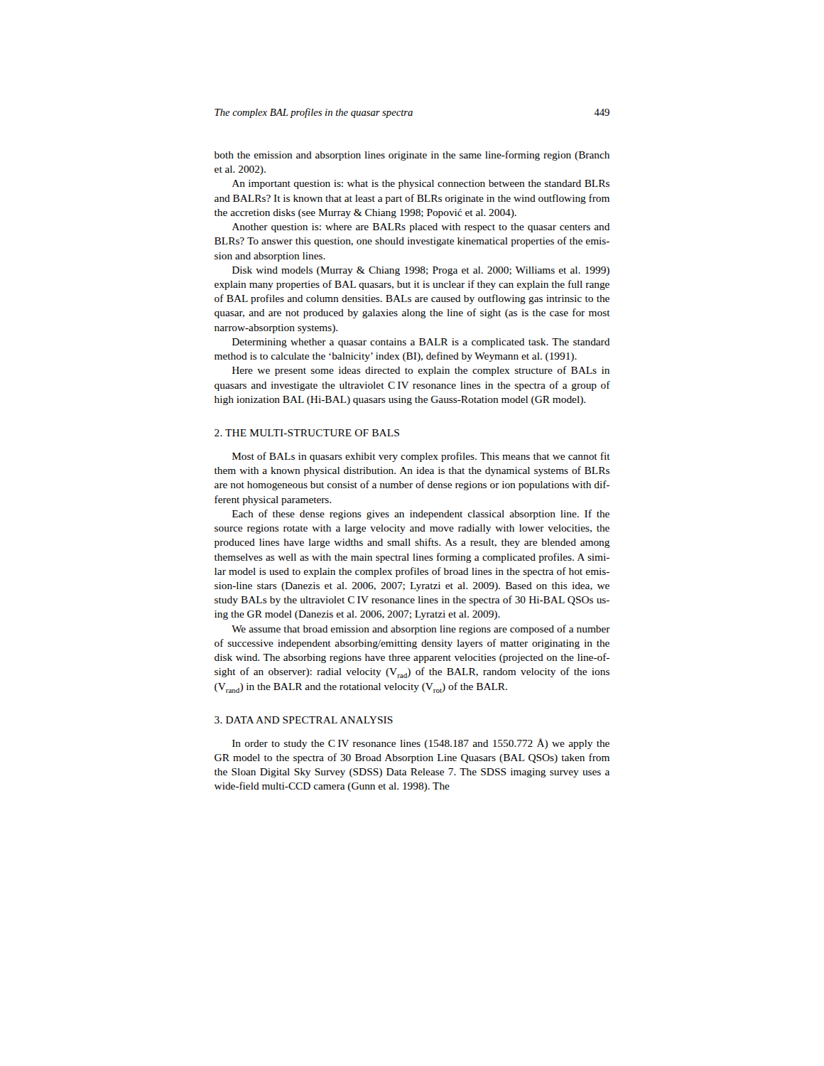The complex BAL profiles in the quasar spectra 449
both the emission and absorption lines originate in the same line-forming region (Branch et al. 2002).
An important question is: what is the physical connection between the standard BLRs and BALRs? It is known that at least a part of BLRs originate in the wind outflowing from the accretion disks (see Murray & Chiang 1998; Popović et al. 2004).
Another question is: where are BALRs placed with respect to the quasar centers and BLRs? To answer this question, one should investigate kinematical properties of the emission and absorption lines.
Disk wind models (Murray & Chiang 1998; Proga et al. 2000; Williams et al. 1999) explain many properties of BAL quasars, but it is unclear if they can explain the full range of BAL profiles and column densities. BALs are caused by outflowing gas intrinsic to the quasar, and are not produced by galaxies along the line of sight (as is the case for most narrow-absorption systems).
Determining whether a quasar contains a BALR is a complicated task. The standard method is to calculate the ‘balnicity’ index (BI), defined by Weymann et al. (1991).
Here we present some ideas directed to explain the complex structure of BALs in quasars and investigate the ultraviolet C IV resonance lines in the spectra of a group of high ionization BAL (Hi-BAL) quasars using the Gauss-Rotation model (GR model).
2. The multi-structure of BALs
Most of BALs in quasars exhibit very complex profiles. This means that we cannot fit them with a known physical distribution. An idea is that the dynamical systems of BLRs are not homogeneous but consist of a number of dense regions or ion populations with different physical parameters.
Each of these dense regions gives an independent classical absorption line. If the source regions rotate with a large velocity and move radially with lower velocities, the produced lines have large widths and small shifts. As a result, they are blended among themselves as well as with the main spectral lines forming a complicated profiles. A similar model is used to explain the complex profiles of broad lines in the spectra of hot emission-line stars (Danezis et al. 2006, 2007; Lyratzi et al. 2009). Based on this idea, we study BALs by the ultraviolet C IV resonance lines in the spectra of 30 Hi-BAL QSOs using the GR model (Danezis et al. 2006, 2007; Lyratzi et al. 2009).
We assume that broad emission and absorption line regions are composed of a number of successive independent absorbing/emitting density layers of matter originating in the disk wind. The absorbing regions have three apparent velocities (projected on the line-of-sight of an observer): radial velocity (Vrad) of the BALR, random velocity of the ions (Vrand) in the BALR and the rotational velocity (Vrot) of the BALR.
3. Data and spectral analysis
In order to study the C IV resonance lines (1548.187 and 1550.772 Å) we apply the GR model to the spectra of 30 Broad Absorption Line Quasars (BAL QSOs) taken from the Sloan Digital Sky Survey (SDSS) Data Release 7. The SDSS imaging survey uses a wide-field multi-CCD camera (Gunn et al. 1998). The